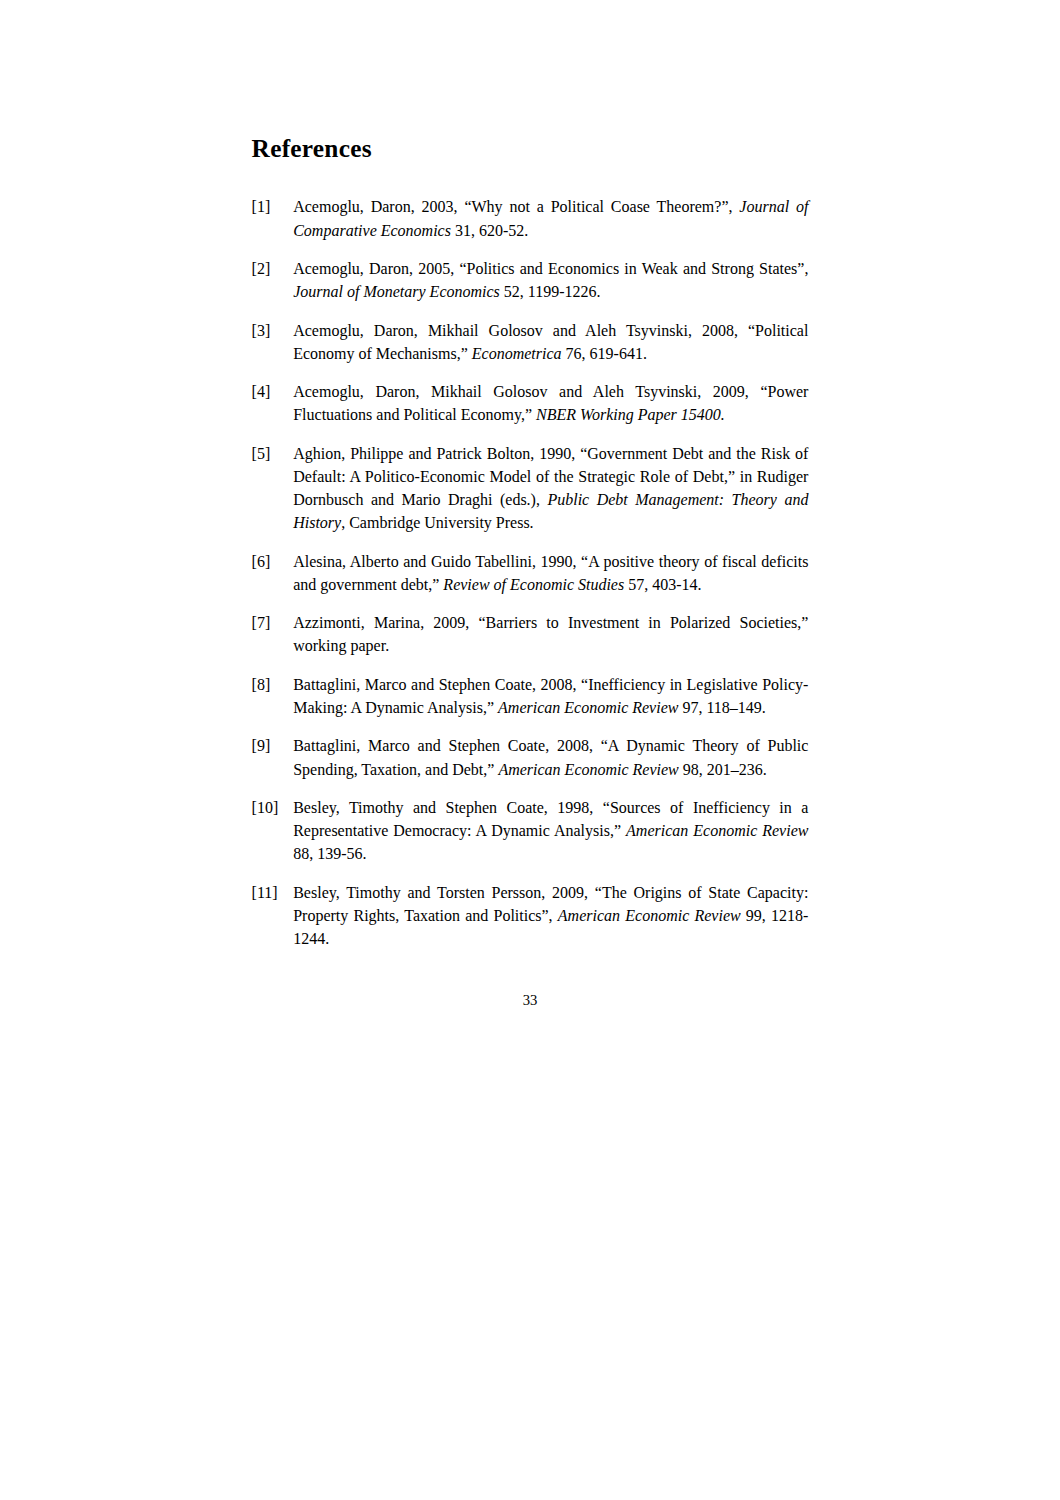References
[1] Acemoglu, Daron, 2003, “Why not a Political Coase Theorem?”, Journal of Comparative Economics 31, 620-52.
[2] Acemoglu, Daron, 2005, “Politics and Economics in Weak and Strong States”, Journal of Monetary Economics 52, 1199-1226.
[3] Acemoglu, Daron, Mikhail Golosov and Aleh Tsyvinski, 2008, “Political Economy of Mechanisms,” Econometrica 76, 619-641.
[4] Acemoglu, Daron, Mikhail Golosov and Aleh Tsyvinski, 2009, “Power Fluctuations and Political Economy,” NBER Working Paper 15400.
[5] Aghion, Philippe and Patrick Bolton, 1990, “Government Debt and the Risk of Default: A Politico-Economic Model of the Strategic Role of Debt,” in Rudiger Dornbusch and Mario Draghi (eds.), Public Debt Management: Theory and History, Cambridge University Press.
[6] Alesina, Alberto and Guido Tabellini, 1990, “A positive theory of fiscal deficits and government debt,” Review of Economic Studies 57, 403-14.
[7] Azzimonti, Marina, 2009, “Barriers to Investment in Polarized Societies,” working paper.
[8] Battaglini, Marco and Stephen Coate, 2008, “Inefficiency in Legislative Policy-Making: A Dynamic Analysis,” American Economic Review 97, 118–149.
[9] Battaglini, Marco and Stephen Coate, 2008, “A Dynamic Theory of Public Spending, Taxation, and Debt,” American Economic Review 98, 201–236.
[10] Besley, Timothy and Stephen Coate, 1998, “Sources of Inefficiency in a Representative Democracy: A Dynamic Analysis,” American Economic Review 88, 139-56.
[11] Besley, Timothy and Torsten Persson, 2009, “The Origins of State Capacity: Property Rights, Taxation and Politics”, American Economic Review 99, 1218-1244.
33